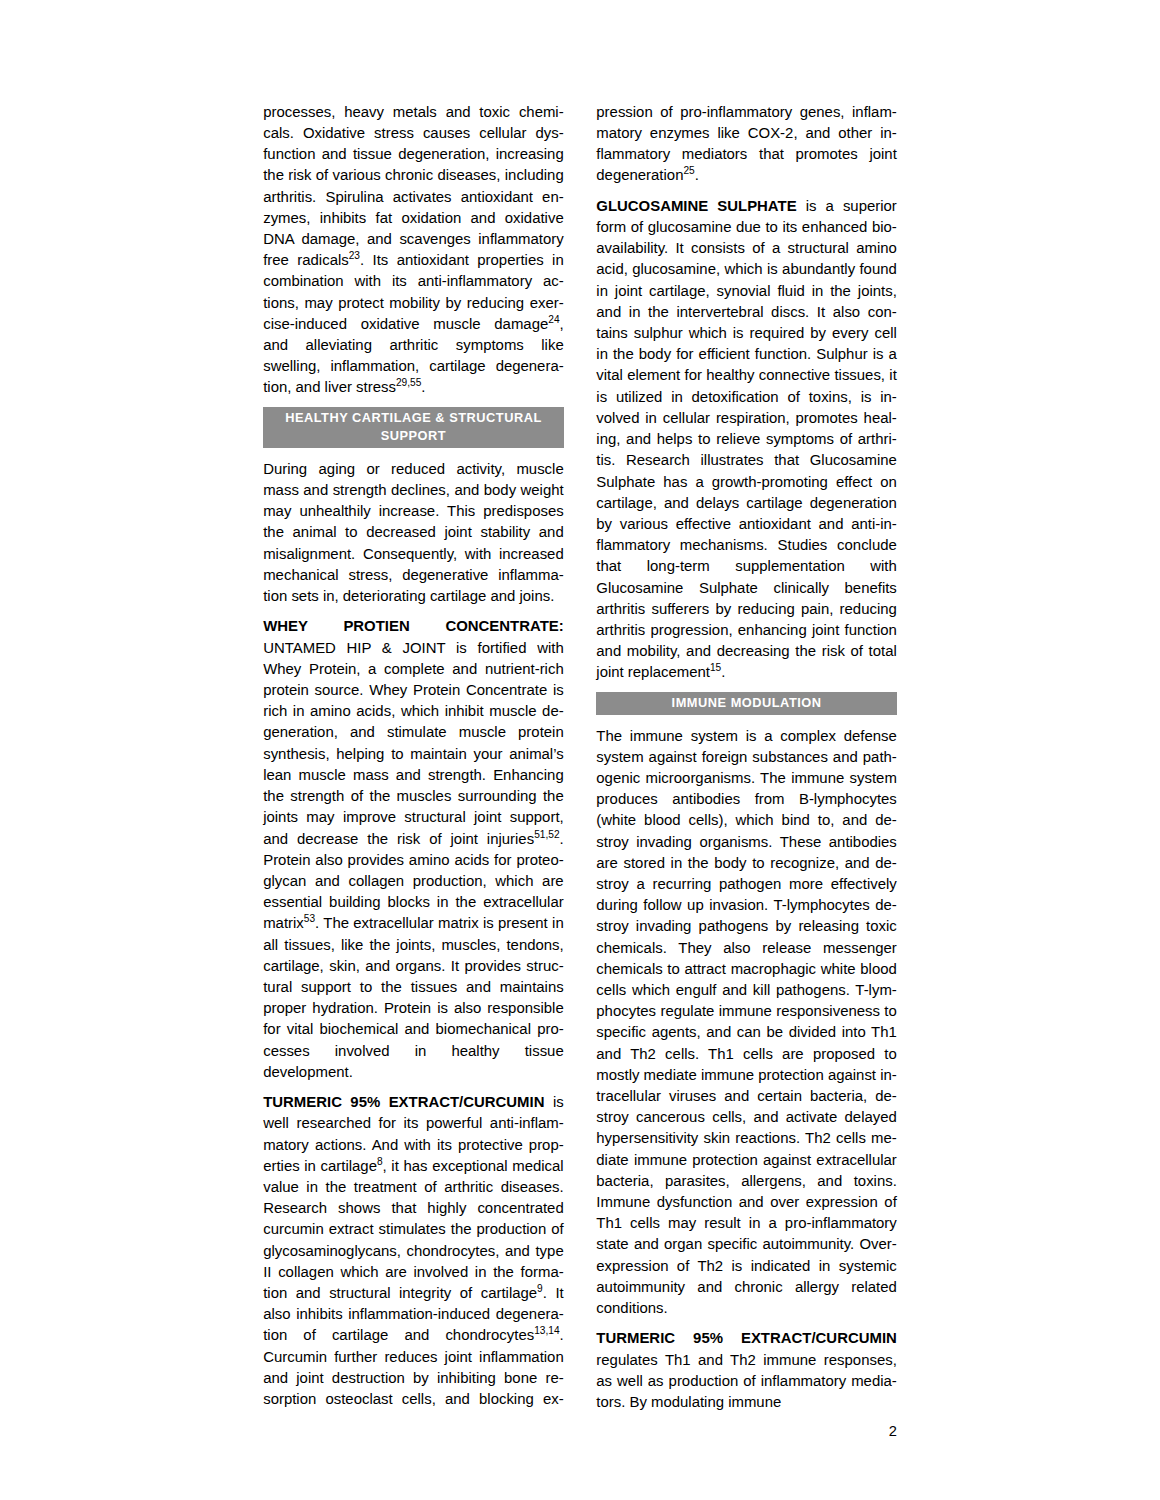processes, heavy metals and toxic chemicals. Oxidative stress causes cellular dysfunction and tissue degeneration, increasing the risk of various chronic diseases, including arthritis. Spirulina activates antioxidant enzymes, inhibits fat oxidation and oxidative DNA damage, and scavenges inflammatory free radicals23. Its antioxidant properties in combination with its anti-inflammatory actions, may protect mobility by reducing exercise-induced oxidative muscle damage24, and alleviating arthritic symptoms like swelling, inflammation, cartilage degeneration, and liver stress29,55.
Healthy Cartilage & Structural Support
During aging or reduced activity, muscle mass and strength declines, and body weight may unhealthily increase. This predisposes the animal to decreased joint stability and misalignment. Consequently, with increased mechanical stress, degenerative inflammation sets in, deteriorating cartilage and joins.
WHEY PROTIEN CONCENTRATE: UNTAMED HIP & JOINT is fortified with Whey Protein, a complete and nutrient-rich protein source. Whey Protein Concentrate is rich in amino acids, which inhibit muscle degeneration, and stimulate muscle protein synthesis, helping to maintain your animal’s lean muscle mass and strength. Enhancing the strength of the muscles surrounding the joints may improve structural joint support, and decrease the risk of joint injuries51,52. Protein also provides amino acids for proteoglycan and collagen production, which are essential building blocks in the extracellular matrix53. The extracellular matrix is present in all tissues, like the joints, muscles, tendons, cartilage, skin, and organs. It provides structural support to the tissues and maintains proper hydration. Protein is also responsible for vital biochemical and biomechanical processes involved in healthy tissue development.
TURMERIC 95% EXTRACT/CURCUMIN is well researched for its powerful anti-inflammatory actions. And with its protective properties in cartilage8, it has exceptional medical value in the treatment of arthritic diseases. Research shows that highly concentrated curcumin extract stimulates the production of glycosaminoglycans, chondrocytes, and type II collagen which are involved in the formation and structural integrity of cartilage9. It also inhibits inflammation-induced degeneration of cartilage and chondrocytes13,14. Curcumin further reduces joint inflammation and joint destruction by inhibiting bone resorption osteoclast cells, and blocking expression of pro-inflammatory genes, inflammatory enzymes like COX-2, and other inflammatory mediators that promotes joint degeneration25.
GLUCOSAMINE SULPHATE is a superior form of glucosamine due to its enhanced bio-availability. It consists of a structural amino acid, glucosamine, which is abundantly found in joint cartilage, synovial fluid in the joints, and in the intervertebral discs. It also contains sulphur which is required by every cell in the body for efficient function. Sulphur is a vital element for healthy connective tissues, it is utilized in detoxification of toxins, is involved in cellular respiration, promotes healing, and helps to relieve symptoms of arthritis. Research illustrates that Glucosamine Sulphate has a growth-promoting effect on cartilage, and delays cartilage degeneration by various effective antioxidant and anti-inflammatory mechanisms. Studies conclude that long-term supplementation with Glucosamine Sulphate clinically benefits arthritis sufferers by reducing pain, reducing arthritis progression, enhancing joint function and mobility, and decreasing the risk of total joint replacement15.
Immune Modulation
The immune system is a complex defense system against foreign substances and pathogenic microorganisms. The immune system produces antibodies from B-lymphocytes (white blood cells), which bind to, and destroy invading organisms. These antibodies are stored in the body to recognize, and destroy a recurring pathogen more effectively during follow up invasion. T-lymphocytes destroy invading pathogens by releasing toxic chemicals. They also release messenger chemicals to attract macrophagic white blood cells which engulf and kill pathogens. T-lymphocytes regulate immune responsiveness to specific agents, and can be divided into Th1 and Th2 cells. Th1 cells are proposed to mostly mediate immune protection against intracellular viruses and certain bacteria, destroy cancerous cells, and activate delayed hypersensitivity skin reactions. Th2 cells mediate immune protection against extracellular bacteria, parasites, allergens, and toxins. Immune dysfunction and over expression of Th1 cells may result in a pro-inflammatory state and organ specific autoimmunity. Over-expression of Th2 is indicated in systemic autoimmunity and chronic allergy related conditions.
TURMERIC 95% EXTRACT/CURCUMIN regulates Th1 and Th2 immune responses, as well as production of inflammatory mediators. By modulating immune
2